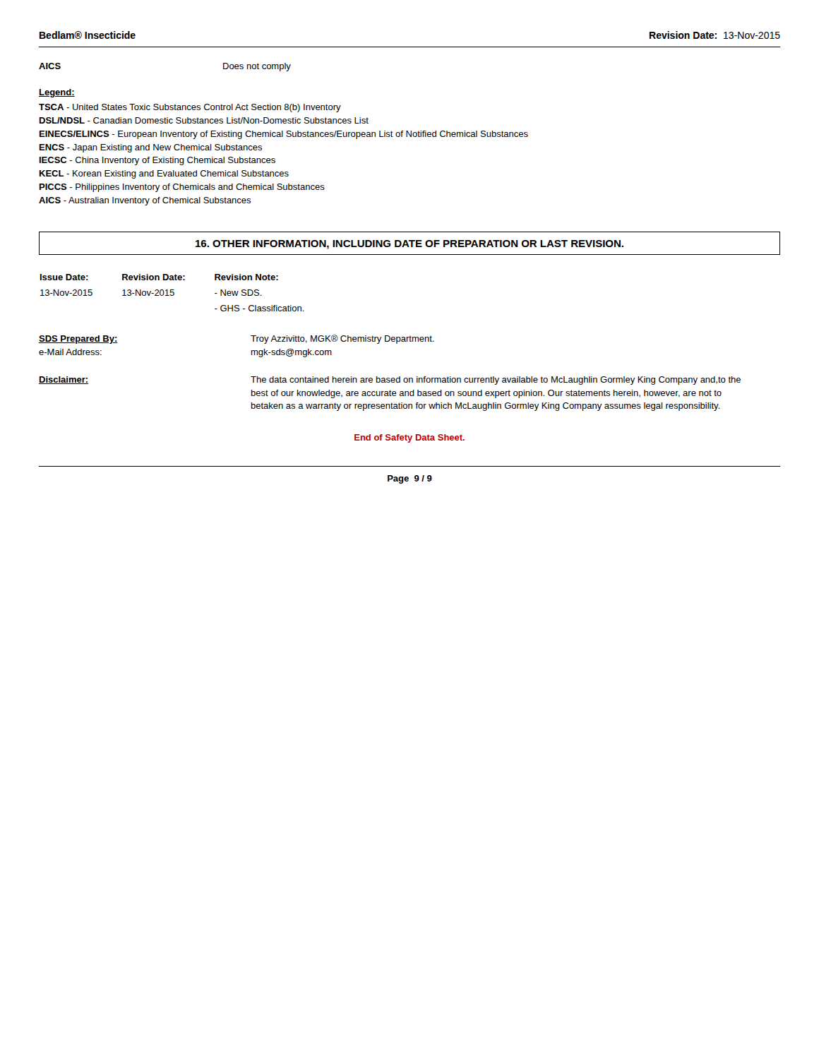Bedlam® Insecticide Revision Date: 13-Nov-2015
AICS Does not comply
Legend:
TSCA - United States Toxic Substances Control Act Section 8(b) Inventory
DSL/NDSL - Canadian Domestic Substances List/Non-Domestic Substances List
EINECS/ELINCS - European Inventory of Existing Chemical Substances/European List of Notified Chemical Substances
ENCS - Japan Existing and New Chemical Substances
IECSC - China Inventory of Existing Chemical Substances
KECL - Korean Existing and Evaluated Chemical Substances
PICCS - Philippines Inventory of Chemicals and Chemical Substances
AICS - Australian Inventory of Chemical Substances
16. OTHER INFORMATION, INCLUDING DATE OF PREPARATION OR LAST REVISION.
| Issue Date: | Revision Date: | Revision Note: |
| --- | --- | --- |
| 13-Nov-2015 | 13-Nov-2015 | - New SDS. |
| | | - GHS - Classification. |
SDS Prepared By:
e-Mail Address:
Troy Azzivitto, MGK® Chemistry Department.
mgk-sds@mgk.com
Disclaimer:
The data contained herein are based on information currently available to McLaughlin Gormley King Company and,to the best of our knowledge, are accurate and based on sound expert opinion. Our statements herein, however, are not to betaken as a warranty or representation for which McLaughlin Gormley King Company assumes legal responsibility.
End of Safety Data Sheet.
Page 9 / 9